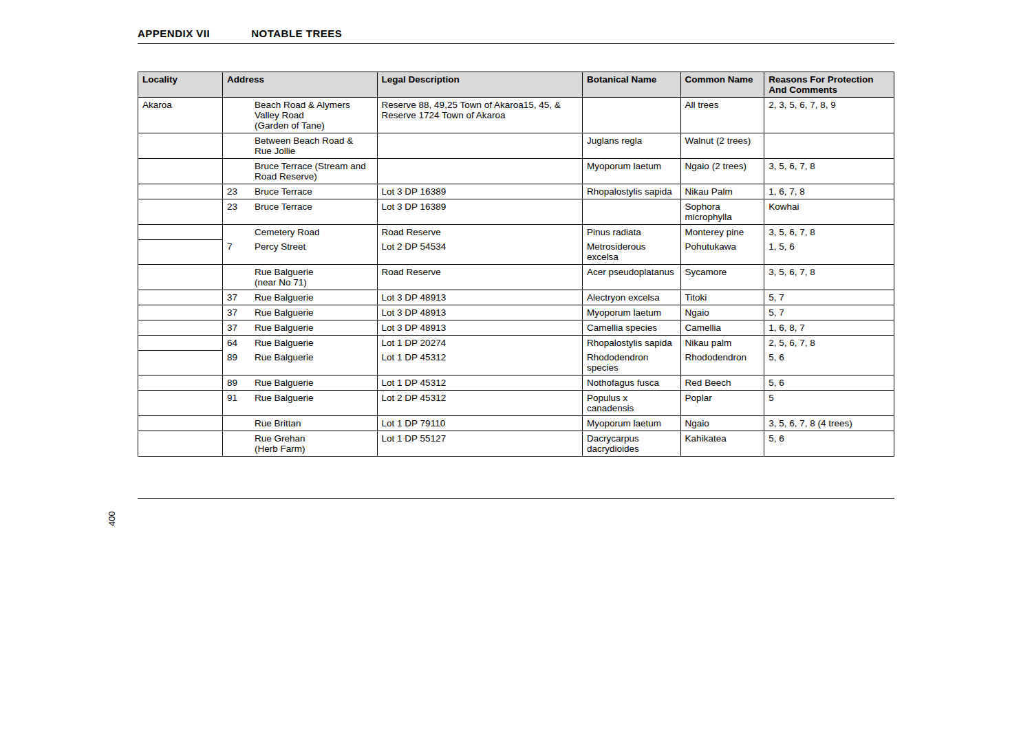APPENDIX VII NOTABLE TREES
| Locality | Address | Legal Description | Botanical Name | Common Name | Reasons For Protection And Comments |
| --- | --- | --- | --- | --- | --- |
| Akaroa | | Beach Road & Alymers Valley Road (Garden of Tane) | Reserve 88, 49,25 Town of Akaroa15, 45, & Reserve 1724 Town of Akaroa | | All trees | 2, 3, 5, 6, 7, 8, 9 |
| | | Between Beach Road & Rue Jollie | | Juglans regla | Walnut (2 trees) | |
| | | Bruce Terrace (Stream and Road Reserve) | | Myoporum laetum | Ngaio (2 trees) | 3, 5, 6, 7, 8 |
| | 23 | Bruce Terrace | Lot 3 DP 16389 | Rhopalostylis sapida | Nikau Palm | 1, 6, 7, 8 |
| | 23 | Bruce Terrace | Lot 3 DP 16389 | | Sophora microphylla | Kowhai |
| | | Cemetery Road | Road Reserve | Pinus radiata | Monterey pine | 3, 5, 6, 7, 8 |
| | 7 | Percy Street | Lot 2 DP 54534 | Metrosiderous excelsa | Pohutukawa | 1, 5, 6 |
| | | Rue Balguerie (near No 71) | Road Reserve | Acer pseudoplatanus | Sycamore | 3, 5, 6, 7, 8 |
| | 37 | Rue Balguerie | Lot 3 DP 48913 | Alectryon excelsa | Titoki | 5, 7 |
| | 37 | Rue Balguerie | Lot 3 DP 48913 | Myoporum laetum | Ngaio | 5, 7 |
| | 37 | Rue Balguerie | Lot 3 DP 48913 | Camellia species | Camellia | 1, 6, 8, 7 |
| | 64 | Rue Balguerie | Lot 1 DP 20274 | Rhopalostylis sapida | Nikau palm | 2, 5, 6, 7, 8 |
| | 89 | Rue Balguerie | Lot 1 DP 45312 | Rhododendron species | Rhododendron | 5, 6 |
| | 89 | Rue Balguerie | Lot 1 DP 45312 | Nothofagus fusca | Red Beech | 5, 6 |
| | 91 | Rue Balguerie | Lot 2 DP 45312 | Populus x canadensis | Poplar | 5 |
| | | Rue Brittan | Lot 1 DP 79110 | Myoporum laetum | Ngaio | 3, 5, 6, 7, 8 (4 trees) |
| | | Rue Grehan (Herb Farm) | Lot 1 DP 55127 | Dacrycarpus dacrydioides | Kahikatea | 5, 6 |
400